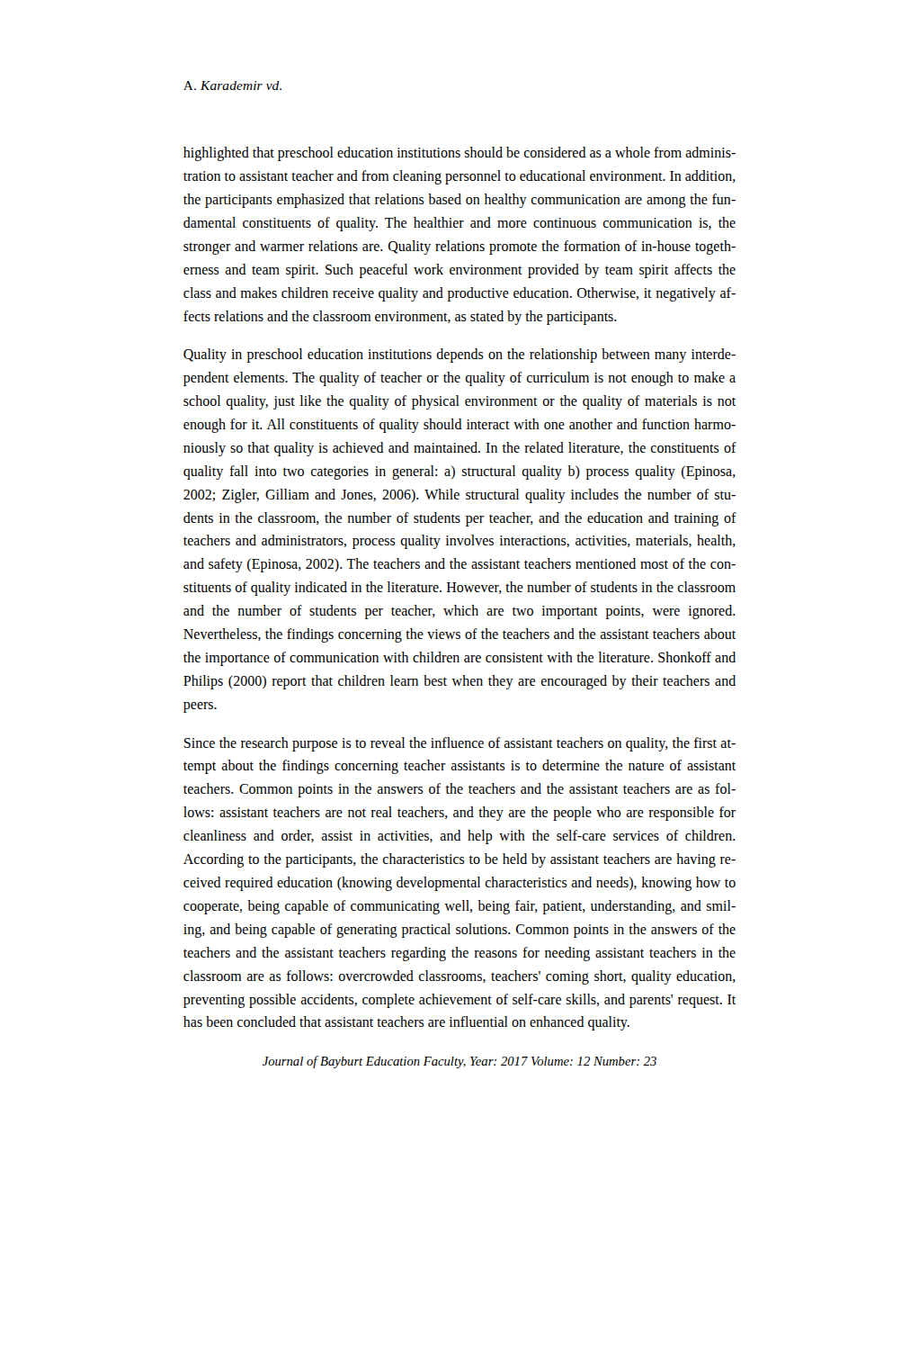A. Karademir vd.
highlighted that preschool education institutions should be considered as a whole from administration to assistant teacher and from cleaning personnel to educational environment. In addition, the participants emphasized that relations based on healthy communication are among the fundamental constituents of quality. The healthier and more continuous communication is, the stronger and warmer relations are. Quality relations promote the formation of in-house togetherness and team spirit. Such peaceful work environment provided by team spirit affects the class and makes children receive quality and productive education. Otherwise, it negatively affects relations and the classroom environment, as stated by the participants.
Quality in preschool education institutions depends on the relationship between many interdependent elements. The quality of teacher or the quality of curriculum is not enough to make a school quality, just like the quality of physical environment or the quality of materials is not enough for it. All constituents of quality should interact with one another and function harmoniously so that quality is achieved and maintained. In the related literature, the constituents of quality fall into two categories in general: a) structural quality b) process quality (Epinosa, 2002; Zigler, Gilliam and Jones, 2006). While structural quality includes the number of students in the classroom, the number of students per teacher, and the education and training of teachers and administrators, process quality involves interactions, activities, materials, health, and safety (Epinosa, 2002). The teachers and the assistant teachers mentioned most of the constituents of quality indicated in the literature. However, the number of students in the classroom and the number of students per teacher, which are two important points, were ignored. Nevertheless, the findings concerning the views of the teachers and the assistant teachers about the importance of communication with children are consistent with the literature. Shonkoff and Philips (2000) report that children learn best when they are encouraged by their teachers and peers.
Since the research purpose is to reveal the influence of assistant teachers on quality, the first attempt about the findings concerning teacher assistants is to determine the nature of assistant teachers. Common points in the answers of the teachers and the assistant teachers are as follows: assistant teachers are not real teachers, and they are the people who are responsible for cleanliness and order, assist in activities, and help with the self-care services of children. According to the participants, the characteristics to be held by assistant teachers are having received required education (knowing developmental characteristics and needs), knowing how to cooperate, being capable of communicating well, being fair, patient, understanding, and smiling, and being capable of generating practical solutions. Common points in the answers of the teachers and the assistant teachers regarding the reasons for needing assistant teachers in the classroom are as follows: overcrowded classrooms, teachers' coming short, quality education, preventing possible accidents, complete achievement of self-care skills, and parents' request. It has been concluded that assistant teachers are influential on enhanced quality.
Journal of Bayburt Education Faculty, Year: 2017 Volume: 12 Number: 23